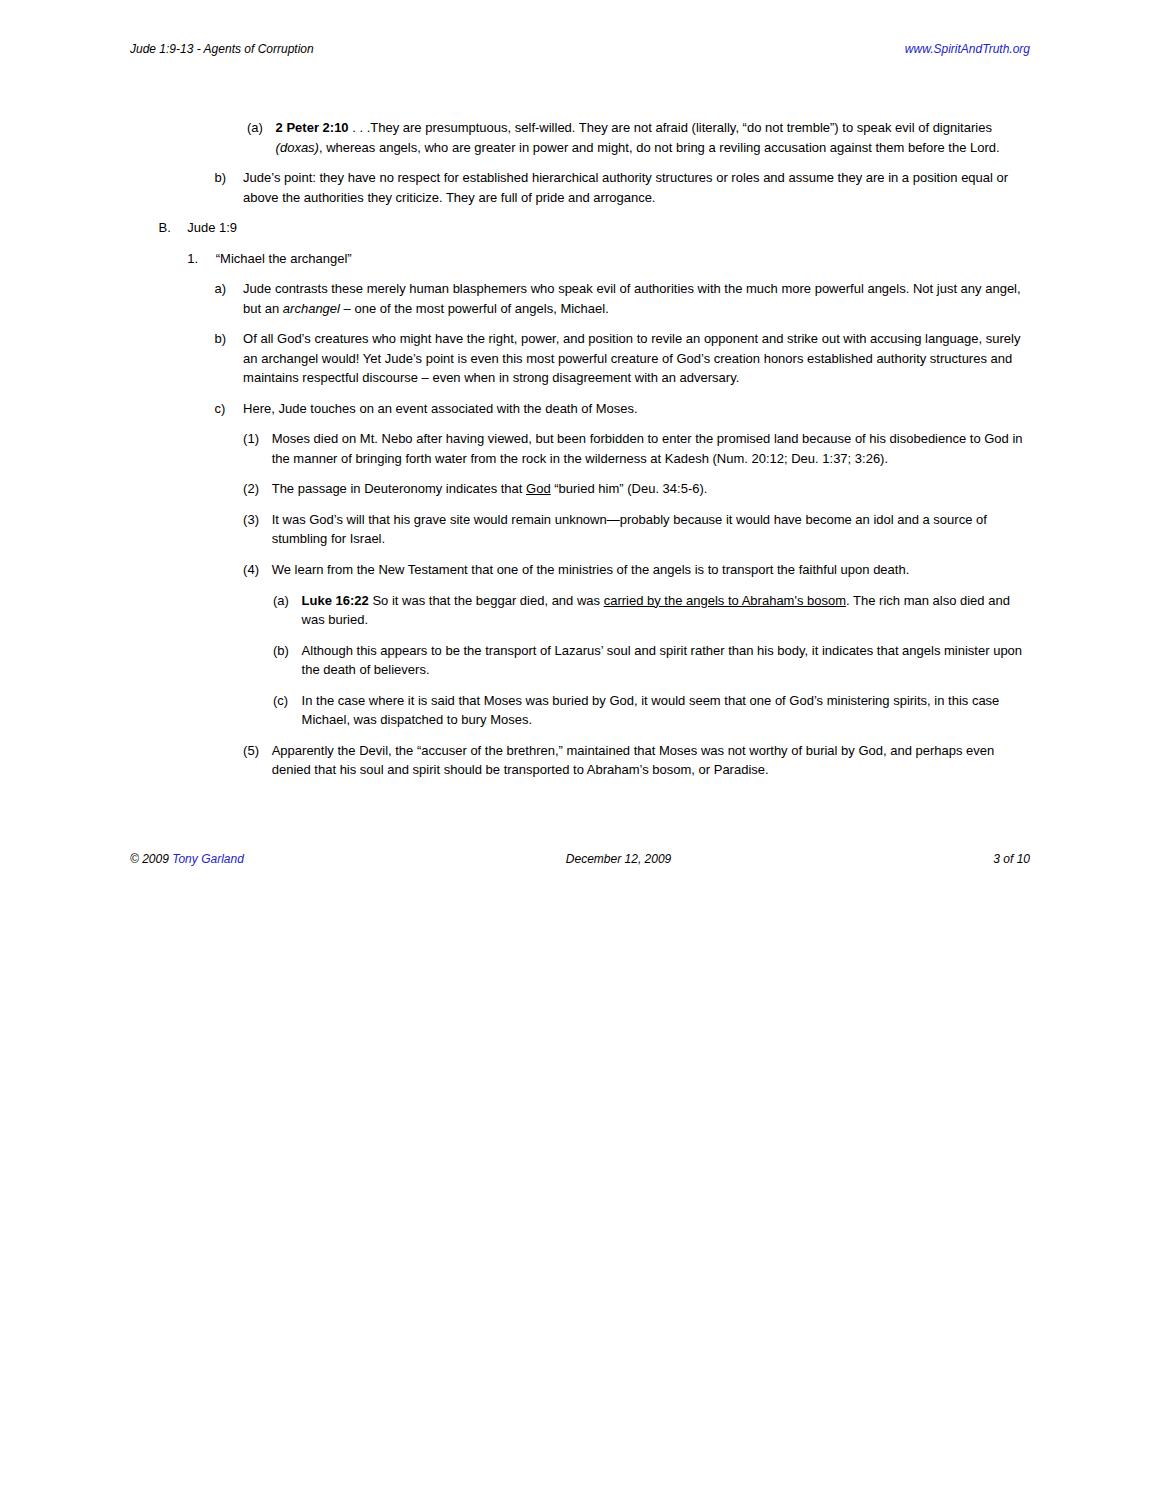Jude 1:9-13 - Agents of Corruption www.SpiritAndTruth.org
(a) 2 Peter 2:10 . . .They are presumptuous, self-willed. They are not afraid (literally, “do not tremble”) to speak evil of dignitaries (doxas), whereas angels, who are greater in power and might, do not bring a reviling accusation against them before the Lord.
b) Jude’s point: they have no respect for established hierarchical authority structures or roles and assume they are in a position equal or above the authorities they criticize. They are full of pride and arrogance.
B. Jude 1:9
1.“Michael the archangel”
a) Jude contrasts these merely human blasphemers who speak evil of authorities with the much more powerful angels. Not just any angel, but an archangel – one of the most powerful of angels, Michael.
b) Of all God’s creatures who might have the right, power, and position to revile an opponent and strike out with accusing language, surely an archangel would! Yet Jude’s point is even this most powerful creature of God’s creation honors established authority structures and maintains respectful discourse – even when in strong disagreement with an adversary.
c) Here, Jude touches on an event associated with the death of Moses.
(1) Moses died on Mt. Nebo after having viewed, but been forbidden to enter the promised land because of his disobedience to God in the manner of bringing forth water from the rock in the wilderness at Kadesh (Num. 20:12; Deu. 1:37; 3:26).
(2) The passage in Deuteronomy indicates that God “buried him” (Deu. 34:5-6).
(3) It was God’s will that his grave site would remain unknown—probably because it would have become an idol and a source of stumbling for Israel.
(4) We learn from the New Testament that one of the ministries of the angels is to transport the faithful upon death.
(a) Luke 16:22 So it was that the beggar died, and was carried by the angels to Abraham's bosom. The rich man also died and was buried.
(b) Although this appears to be the transport of Lazarus’ soul and spirit rather than his body, it indicates that angels minister upon the death of believers.
(c) In the case where it is said that Moses was buried by God, it would seem that one of God’s ministering spirits, in this case Michael, was dispatched to bury Moses.
(5) Apparently the Devil, the “accuser of the brethren,” maintained that Moses was not worthy of burial by God, and perhaps even denied that his soul and spirit should be transported to Abraham’s bosom, or Paradise.
© 2009 Tony Garland December 12, 2009 3 of 10